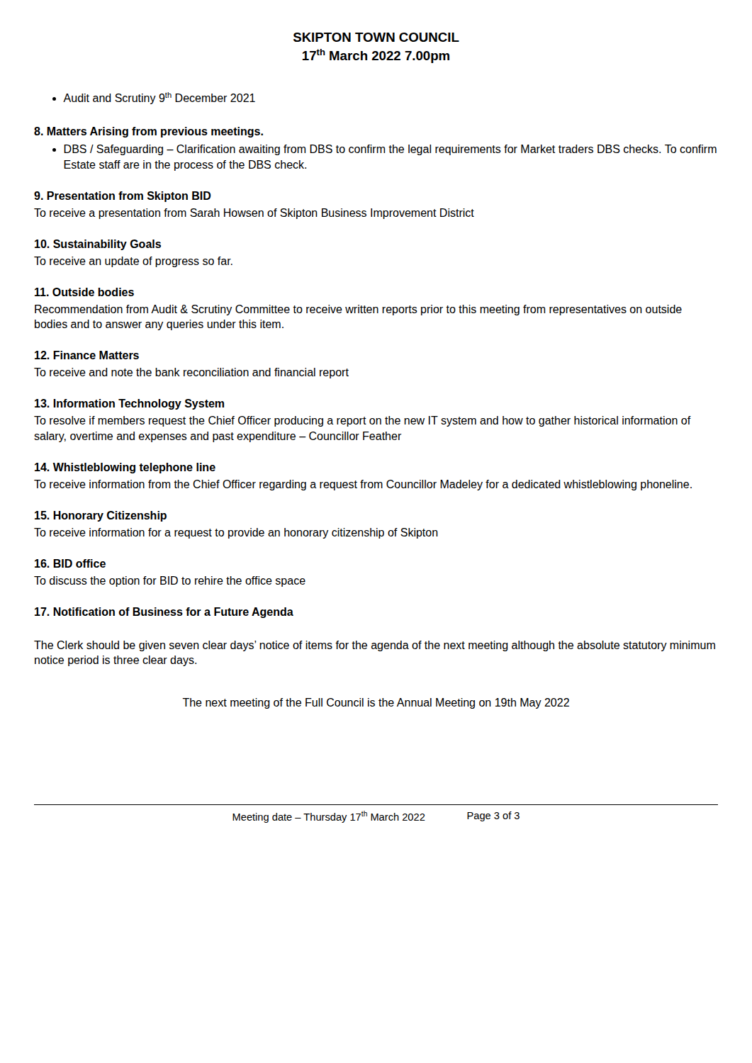SKIPTON TOWN COUNCIL 17th March 2022 7.00pm
Audit and Scrutiny 9th December 2021
8. Matters Arising from previous meetings.
DBS / Safeguarding – Clarification awaiting from DBS to confirm the legal requirements for Market traders DBS checks. To confirm Estate staff are in the process of the DBS check.
9. Presentation from Skipton BID
To receive a presentation from Sarah Howsen of Skipton Business Improvement District
10. Sustainability Goals
To receive an update of progress so far.
11. Outside bodies
Recommendation from Audit & Scrutiny Committee to receive written reports prior to this meeting from representatives on outside bodies and to answer any queries under this item.
12. Finance Matters
To receive and note the bank reconciliation and financial report
13. Information Technology System
To resolve if members request the Chief Officer producing a report on the new IT system and how to gather historical information of salary, overtime and expenses and past expenditure – Councillor Feather
14. Whistleblowing telephone line
To receive information from the Chief Officer regarding a request from Councillor Madeley for a dedicated whistleblowing phoneline.
15. Honorary Citizenship
To receive information for a request to provide an honorary citizenship of Skipton
16. BID office
To discuss the option for BID to rehire the office space
17. Notification of Business for a Future Agenda
The Clerk should be given seven clear days’ notice of items for the agenda of the next meeting although the absolute statutory minimum notice period is three clear days.
The next meeting of the Full Council is the Annual Meeting on 19th May 2022
Meeting date – Thursday 17th March 2022 Page 3 of 3